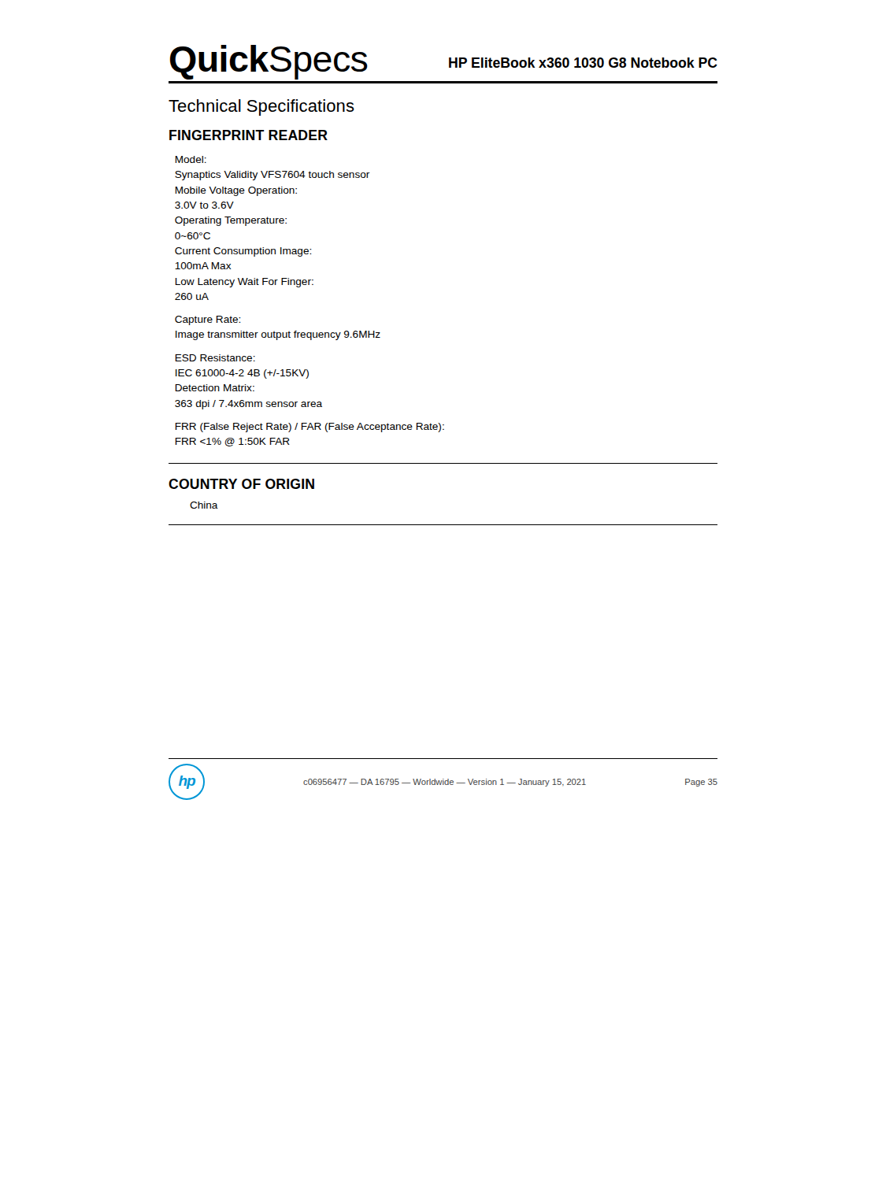Quick Specs
HP EliteBook x360 1030 G8 Notebook PC
Technical Specifications
FINGERPRINT READER
Model:
Synaptics Validity VFS7604 touch sensor
Mobile Voltage Operation:
3.0V to 3.6V
Operating Temperature:
0~60°C
Current Consumption Image:
100mA Max
Low Latency Wait For Finger:
260 uA
Capture Rate:
Image transmitter output frequency 9.6MHz
ESD Resistance:
IEC 61000-4-2 4B (+/-15KV)
Detection Matrix:
363 dpi / 7.4x6mm sensor area
FRR (False Reject Rate) / FAR (False Acceptance Rate):
FRR <1% @ 1:50K FAR
COUNTRY OF ORIGIN
China
hp
c06956477 — DA 16795 — Worldwide — Version 1 — January 15, 2021
Page 35